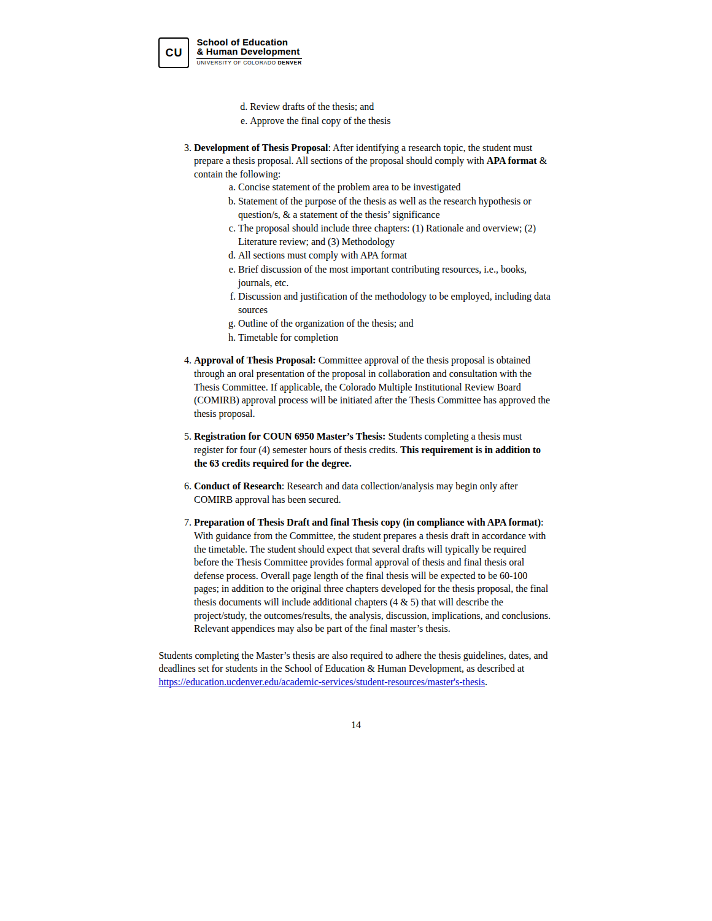School of Education & Human Development UNIVERSITY OF COLORADO DENVER
Review drafts of the thesis; and
Approve the final copy of the thesis
Development of Thesis Proposal: After identifying a research topic, the student must prepare a thesis proposal. All sections of the proposal should comply with APA format & contain the following:
Concise statement of the problem area to be investigated
Statement of the purpose of the thesis as well as the research hypothesis or question/s, & a statement of the thesis’ significance
The proposal should include three chapters: (1) Rationale and overview; (2) Literature review; and (3) Methodology
All sections must comply with APA format
Brief discussion of the most important contributing resources, i.e., books, journals, etc.
Discussion and justification of the methodology to be employed, including data sources
Outline of the organization of the thesis; and
Timetable for completion
Approval of Thesis Proposal: Committee approval of the thesis proposal is obtained through an oral presentation of the proposal in collaboration and consultation with the Thesis Committee. If applicable, the Colorado Multiple Institutional Review Board (COMIRB) approval process will be initiated after the Thesis Committee has approved the thesis proposal.
Registration for COUN 6950 Master’s Thesis: Students completing a thesis must register for four (4) semester hours of thesis credits. This requirement is in addition to the 63 credits required for the degree.
Conduct of Research: Research and data collection/analysis may begin only after COMIRB approval has been secured.
Preparation of Thesis Draft and final Thesis copy (in compliance with APA format): With guidance from the Committee, the student prepares a thesis draft in accordance with the timetable. The student should expect that several drafts will typically be required before the Thesis Committee provides formal approval of thesis and final thesis oral defense process. Overall page length of the final thesis will be expected to be 60-100 pages; in addition to the original three chapters developed for the thesis proposal, the final thesis documents will include additional chapters (4 & 5) that will describe the project/study, the outcomes/results, the analysis, discussion, implications, and conclusions. Relevant appendices may also be part of the final master’s thesis.
Students completing the Master’s thesis are also required to adhere the thesis guidelines, dates, and deadlines set for students in the School of Education & Human Development, as described at https://education.ucdenver.edu/academic-services/student-resources/master's-thesis.
14